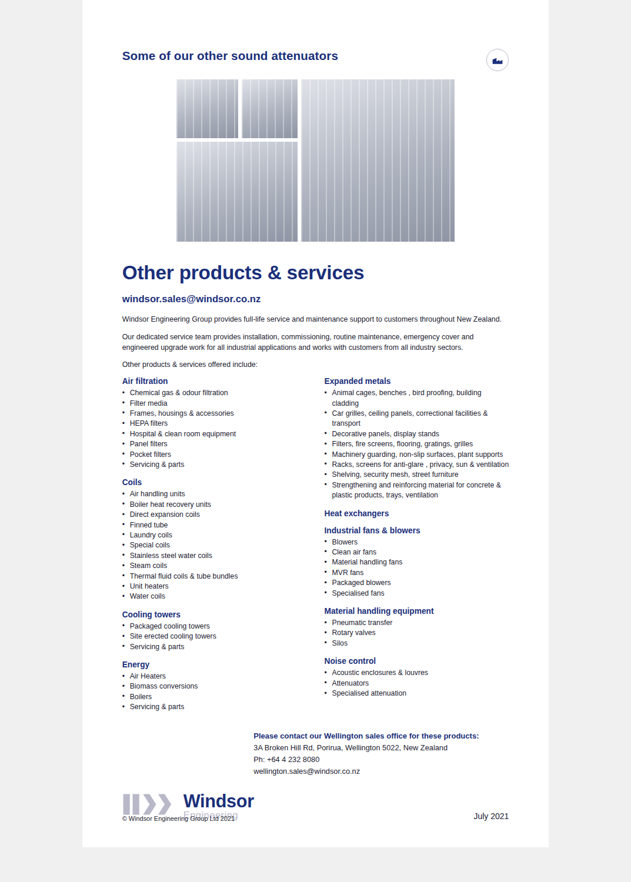Some of our other sound attenuators
Other products & services
windsor.sales@windsor.co.nz
Windsor Engineering Group provides full-life service and maintenance support to customers throughout New Zealand.
Our dedicated service team provides installation, commissioning, routine maintenance, emergency cover and engineered upgrade work for all industrial applications and works with customers from all industry sectors.
Other products & services offered include:
Air filtration
Chemical gas & odour filtration
Filter media
Frames, housings & accessories
HEPA filters
Hospital & clean room equipment
Panel filters
Pocket filters
Servicing & parts
Coils
Air handling units
Boiler heat recovery units
Direct expansion coils
Finned tube
Laundry coils
Special coils
Stainless steel water coils
Steam coils
Thermal fluid coils & tube bundles
Unit heaters
Water coils
Cooling towers
Packaged cooling towers
Site erected cooling towers
Servicing & parts
Energy
Air Heaters
Biomass conversions
Boilers
Servicing & parts
Expanded metals
Animal cages, benches , bird proofing, building cladding
Car grilles, ceiling panels, correctional facilities & transport
Decorative panels, display stands
Filters, fire screens, flooring, gratings, grilles
Machinery guarding, non-slip surfaces, plant supports
Racks, screens for anti-glare , privacy, sun & ventilation
Shelving, security mesh, street furniture
Strengthening and reinforcing material for concrete & plastic products, trays, ventilation
Heat exchangers
Industrial fans & blowers
Blowers
Clean air fans
Material handling fans
MVR fans
Packaged blowers
Specialised fans
Material handling equipment
Pneumatic transfer
Rotary valves
Silos
Noise control
Acoustic enclosures & louvres
Attenuators
Specialised attenuation
Please contact our Wellington sales office for these products:
3A Broken Hill Rd, Porirua, Wellington 5022, New Zealand
Ph: +64 4 232 8080
wellington.sales@windsor.co.nz
Windsor Engineering
© Windsor Engineering Group Ltd 2021
July 2021